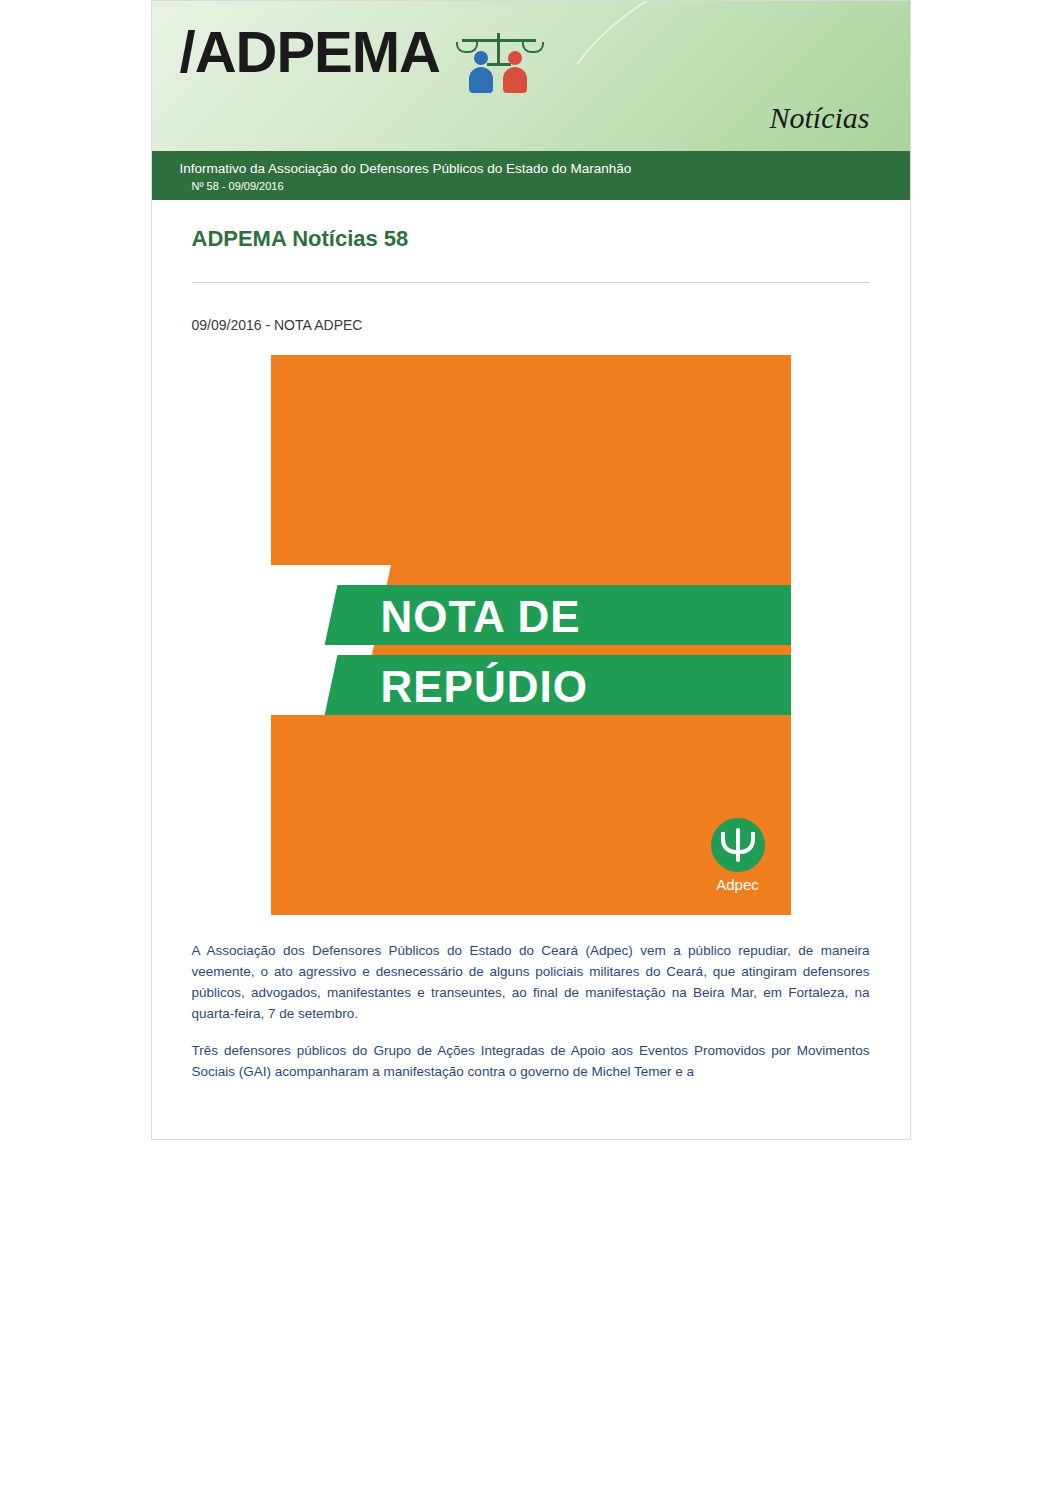/ADPEMA
Notícias
Informativo da Associação do Defensores Públicos do Estado do Maranhão
Nº 58 - 09/09/2016
ADPEMA Notícias 58
09/09/2016 - NOTA ADPEC
NOTA DE
REPÚDIO
Adpec
A Associação dos Defensores Públicos do Estado do Ceará (Adpec) vem a público repudiar, de maneira veemente, o ato agressivo e desnecessário de alguns policiais militares do Ceará, que atingiram defensores públicos, advogados, manifestantes e transeuntes, ao final de manifestação na Beira Mar, em Fortaleza, na quarta-feira, 7 de setembro.
Três defensores públicos do Grupo de Ações Integradas de Apoio aos Eventos Promovidos por Movimentos Sociais (GAI) acompanharam a manifestação contra o governo de Michel Temer e a